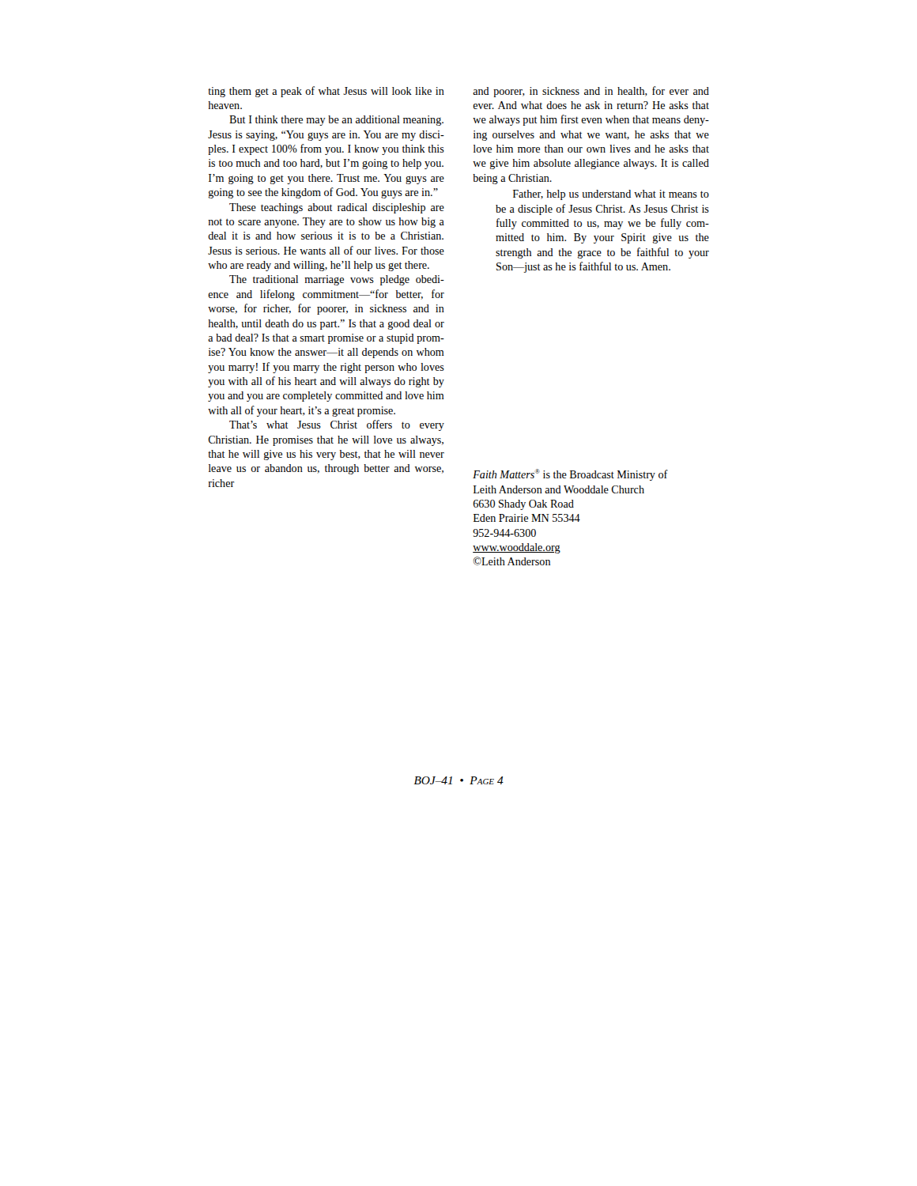ting them get a peak of what Jesus will look like in heaven.
But I think there may be an additional meaning. Jesus is saying, “You guys are in. You are my disciples. I expect 100% from you. I know you think this is too much and too hard, but I’m going to help you. I’m going to get you there. Trust me. You guys are going to see the kingdom of God. You guys are in.”
These teachings about radical discipleship are not to scare anyone. They are to show us how big a deal it is and how serious it is to be a Christian. Jesus is serious. He wants all of our lives. For those who are ready and willing, he’ll help us get there.
The traditional marriage vows pledge obedience and lifelong commitment—“for better, for worse, for richer, for poorer, in sickness and in health, until death do us part.” Is that a good deal or a bad deal? Is that a smart promise or a stupid promise? You know the answer—it all depends on whom you marry! If you marry the right person who loves you with all of his heart and will always do right by you and you are completely committed and love him with all of your heart, it’s a great promise.
That’s what Jesus Christ offers to every Christian. He promises that he will love us always, that he will give us his very best, that he will never leave us or abandon us, through better and worse, richer
and poorer, in sickness and in health, for ever and ever. And what does he ask in return? He asks that we always put him first even when that means denying ourselves and what we want, he asks that we love him more than our own lives and he asks that we give him absolute allegiance always. It is called being a Christian.
Father, help us understand what it means to be a disciple of Jesus Christ. As Jesus Christ is fully committed to us, may we be fully committed to him. By your Spirit give us the strength and the grace to be faithful to your Son—just as he is faithful to us. Amen.
Faith Matters® is the Broadcast Ministry of
Leith Anderson and Wooddale Church
6630 Shady Oak Road
Eden Prairie MN 55344
952-944-6300
www.wooddale.org
©Leith Anderson
BOJ–41 • Page 4